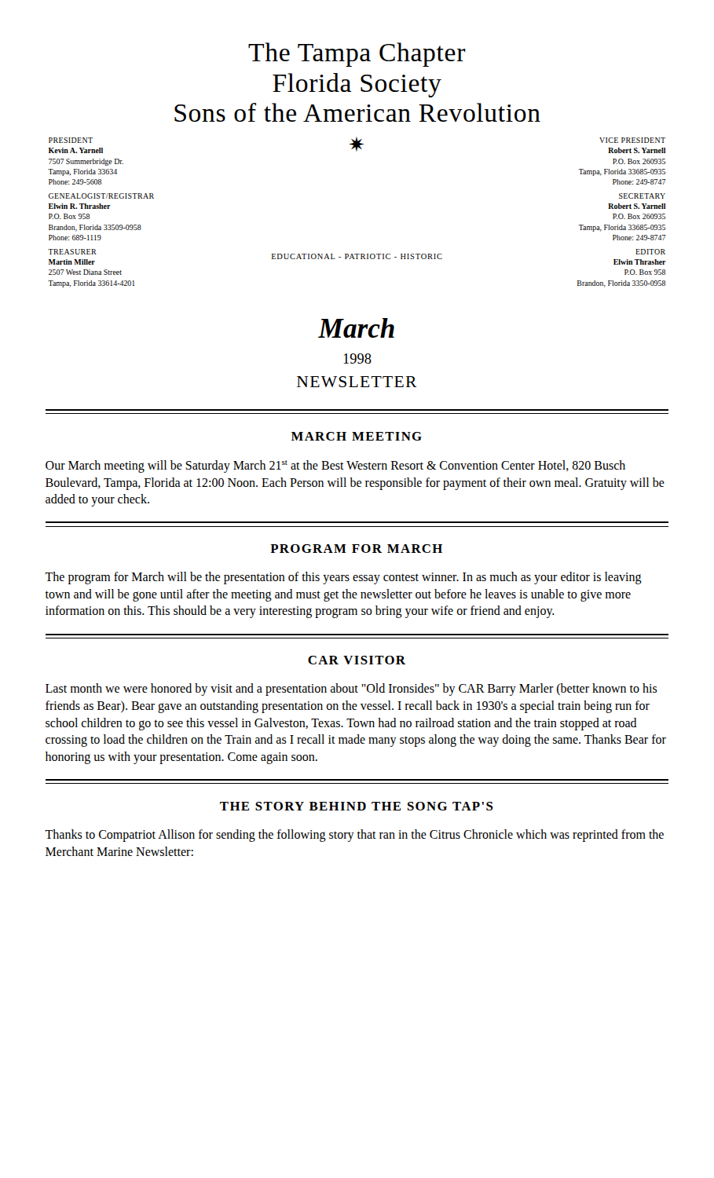The Tampa Chapter Florida Society Sons of the American Revolution
| PRESIDENT Kevin A. Yarnell 7507 Summerbridge Dr. Tampa, Florida 33634 Phone: 249-5608 | ✷ | VICE PRESIDENT Robert S. Yarnell P.O. Box 260935 Tampa, Florida 33685-0935 Phone: 249-8747 |
| GENEALOGIST/REGISTRAR Elwin R. Thrasher P.O. Box 958 Brandon, Florida 33509-0958 Phone: 689-1119 | SECRETARY Robert S. Yarnell P.O. Box 260935 Tampa, Florida 33685-0935 Phone: 249-8747 |
| TREASURER Martin Miller 2507 West Diana Street Tampa, Florida 33614-4201 | EDUCATIONAL - PATRIOTIC - HISTORIC | EDITOR Elwin Thrasher P.O. Box 958 Brandon, Florida 3350-0958 |
March
1998
NEWSLETTER
MARCH MEETING
Our March meeting will be Saturday March 21st at the Best Western Resort & Convention Center Hotel, 820 Busch Boulevard, Tampa, Florida at 12:00 Noon. Each Person will be responsible for payment of their own meal. Gratuity will be added to your check.
PROGRAM FOR MARCH
The program for March will be the presentation of this years essay contest winner. In as much as your editor is leaving town and will be gone until after the meeting and must get the newsletter out before he leaves is unable to give more information on this. This should be a very interesting program so bring your wife or friend and enjoy.
CAR VISITOR
Last month we were honored by visit and a presentation about "Old Ironsides" by CAR Barry Marler (better known to his friends as Bear). Bear gave an outstanding presentation on the vessel. I recall back in 1930's a special train being run for school children to go to see this vessel in Galveston, Texas. Town had no railroad station and the train stopped at road crossing to load the children on the Train and as I recall it made many stops along the way doing the same. Thanks Bear for honoring us with your presentation. Come again soon.
THE STORY BEHIND THE SONG TAP'S
Thanks to Compatriot Allison for sending the following story that ran in the Citrus Chronicle which was reprinted from the Merchant Marine Newsletter: